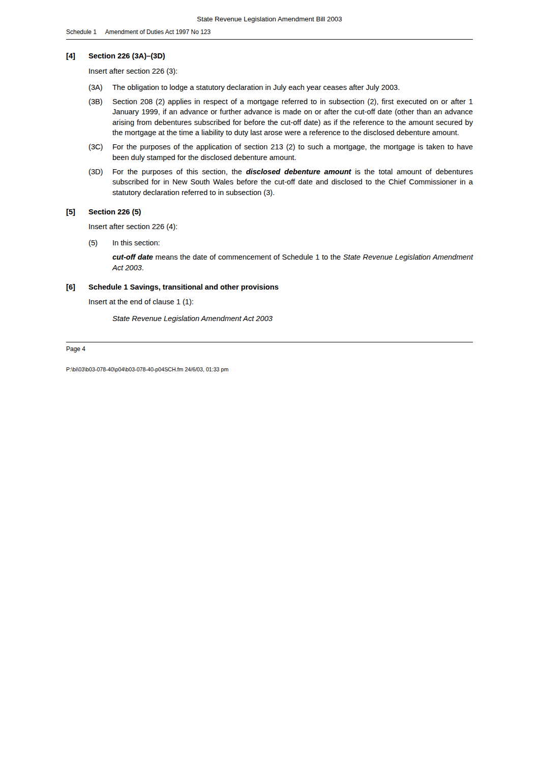State Revenue Legislation Amendment Bill 2003
Schedule 1 Amendment of Duties Act 1997 No 123
[4] Section 226 (3A)–(3D)
Insert after section 226 (3):
(3A)
The obligation to lodge a statutory declaration in July each year ceases after July 2003.
(3B)
Section 208 (2) applies in respect of a mortgage referred to in subsection (2), first executed on or after 1 January 1999, if an advance or further advance is made on or after the cut-off date (other than an advance arising from debentures subscribed for before the cut-off date) as if the reference to the amount secured by the mortgage at the time a liability to duty last arose were a reference to the disclosed debenture amount.
(3C)
For the purposes of the application of section 213 (2) to such a mortgage, the mortgage is taken to have been duly stamped for the disclosed debenture amount.
(3D)
For the purposes of this section, the disclosed debenture amount is the total amount of debentures subscribed for in New South Wales before the cut-off date and disclosed to the Chief Commissioner in a statutory declaration referred to in subsection (3).
[5] Section 226 (5)
Insert after section 226 (4):
(5)
In this section:
cut-off date means the date of commencement of Schedule 1 to the State Revenue Legislation Amendment Act 2003.
[6] Schedule 1 Savings, transitional and other provisions
Insert at the end of clause 1 (1):
State Revenue Legislation Amendment Act 2003
Page 4
P:\bi\03\b03-078-40\p04\b03-078-40-p04SCH.fm 24/6/03, 01:33 pm